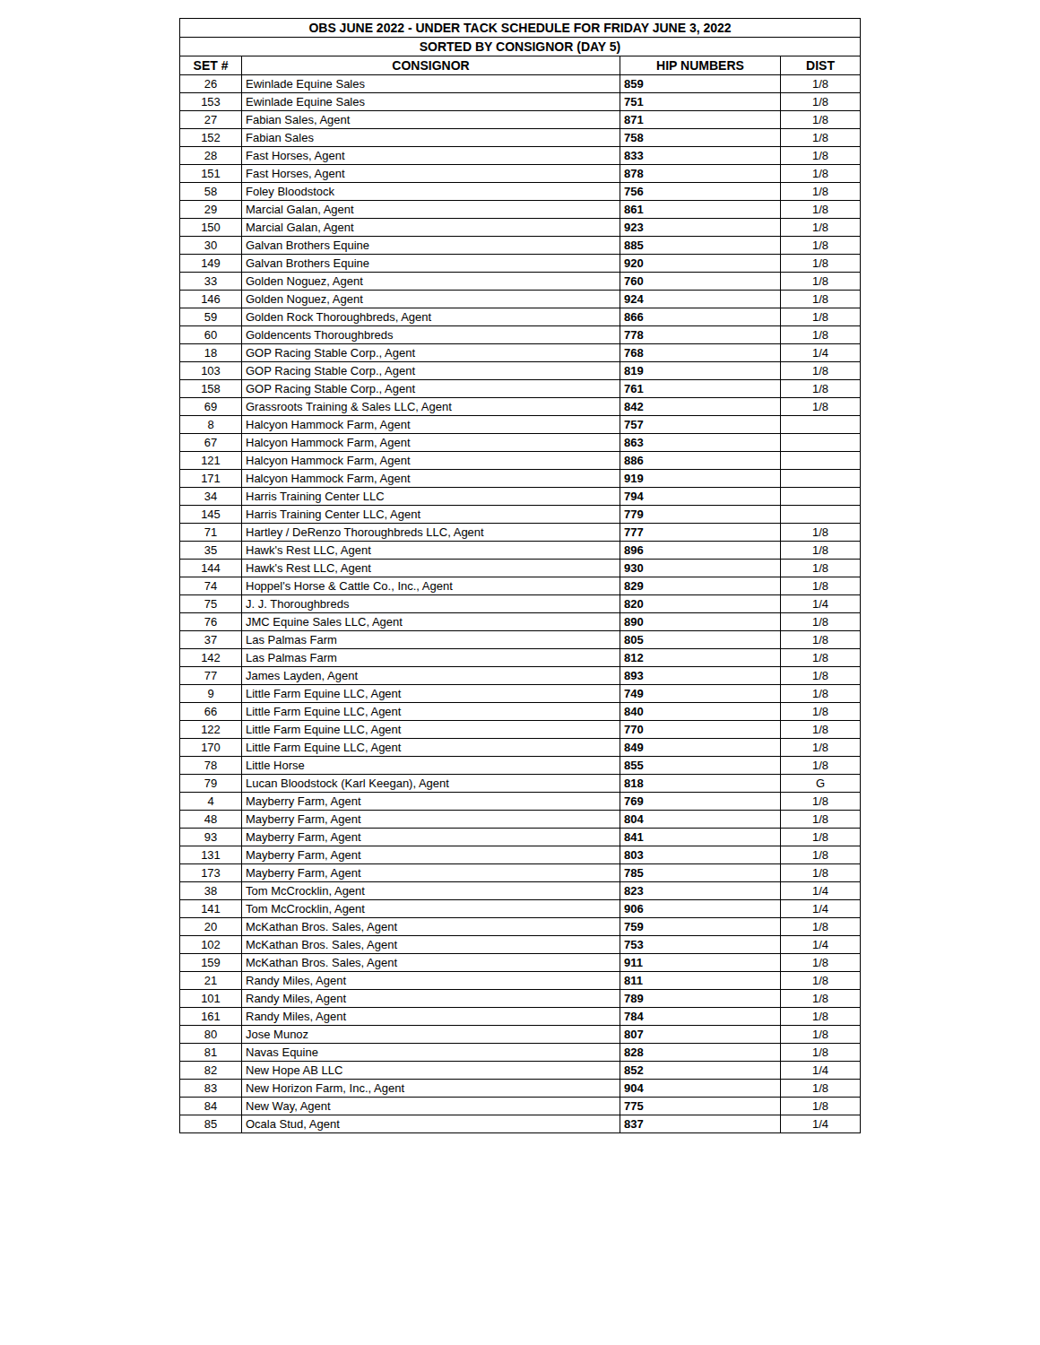| OBS JUNE 2022 - UNDER TACK SCHEDULE FOR FRIDAY JUNE 3, 2022 |
| --- |
| SORTED BY CONSIGNOR (DAY 5) |
| SET # | CONSIGNOR | HIP NUMBERS | DIST |
| 26 | Ewinlade Equine Sales | 859 | 1/8 |
| 153 | Ewinlade Equine Sales | 751 | 1/8 |
| 27 | Fabian Sales, Agent | 871 | 1/8 |
| 152 | Fabian Sales | 758 | 1/8 |
| 28 | Fast Horses, Agent | 833 | 1/8 |
| 151 | Fast Horses, Agent | 878 | 1/8 |
| 58 | Foley Bloodstock | 756 | 1/8 |
| 29 | Marcial Galan, Agent | 861 | 1/8 |
| 150 | Marcial Galan, Agent | 923 | 1/8 |
| 30 | Galvan Brothers Equine | 885 | 1/8 |
| 149 | Galvan Brothers Equine | 920 | 1/8 |
| 33 | Golden Noguez, Agent | 760 | 1/8 |
| 146 | Golden Noguez, Agent | 924 | 1/8 |
| 59 | Golden Rock Thoroughbreds, Agent | 866 | 1/8 |
| 60 | Goldencents Thoroughbreds | 778 | 1/8 |
| 18 | GOP Racing Stable Corp., Agent | 768 | 1/4 |
| 103 | GOP Racing Stable Corp., Agent | 819 | 1/8 |
| 158 | GOP Racing Stable Corp., Agent | 761 | 1/8 |
| 69 | Grassroots Training & Sales LLC, Agent | 842 | 1/8 |
| 8 | Halcyon Hammock Farm, Agent | 757 | |
| 67 | Halcyon Hammock Farm, Agent | 863 | |
| 121 | Halcyon Hammock Farm, Agent | 886 | |
| 171 | Halcyon Hammock Farm, Agent | 919 | |
| 34 | Harris Training Center LLC | 794 | |
| 145 | Harris Training Center LLC, Agent | 779 | |
| 71 | Hartley / DeRenzo Thoroughbreds LLC, Agent | 777 | 1/8 |
| 35 | Hawk's Rest LLC, Agent | 896 | 1/8 |
| 144 | Hawk's Rest LLC, Agent | 930 | 1/8 |
| 74 | Hoppel's Horse & Cattle Co., Inc., Agent | 829 | 1/8 |
| 75 | J. J. Thoroughbreds | 820 | 1/4 |
| 76 | JMC Equine Sales LLC, Agent | 890 | 1/8 |
| 37 | Las Palmas Farm | 805 | 1/8 |
| 142 | Las Palmas Farm | 812 | 1/8 |
| 77 | James Layden, Agent | 893 | 1/8 |
| 9 | Little Farm Equine LLC, Agent | 749 | 1/8 |
| 66 | Little Farm Equine LLC, Agent | 840 | 1/8 |
| 122 | Little Farm Equine LLC, Agent | 770 | 1/8 |
| 170 | Little Farm Equine LLC, Agent | 849 | 1/8 |
| 78 | Little Horse | 855 | 1/8 |
| 79 | Lucan Bloodstock (Karl Keegan), Agent | 818 | G |
| 4 | Mayberry Farm, Agent | 769 | 1/8 |
| 48 | Mayberry Farm, Agent | 804 | 1/8 |
| 93 | Mayberry Farm, Agent | 841 | 1/8 |
| 131 | Mayberry Farm, Agent | 803 | 1/8 |
| 173 | Mayberry Farm, Agent | 785 | 1/8 |
| 38 | Tom McCrocklin, Agent | 823 | 1/4 |
| 141 | Tom McCrocklin, Agent | 906 | 1/4 |
| 20 | McKathan Bros. Sales, Agent | 759 | 1/8 |
| 102 | McKathan Bros. Sales, Agent | 753 | 1/4 |
| 159 | McKathan Bros. Sales, Agent | 911 | 1/8 |
| 21 | Randy Miles, Agent | 811 | 1/8 |
| 101 | Randy Miles, Agent | 789 | 1/8 |
| 161 | Randy Miles, Agent | 784 | 1/8 |
| 80 | Jose Munoz | 807 | 1/8 |
| 81 | Navas Equine | 828 | 1/8 |
| 82 | New Hope AB LLC | 852 | 1/4 |
| 83 | New Horizon Farm, Inc., Agent | 904 | 1/8 |
| 84 | New Way, Agent | 775 | 1/8 |
| 85 | Ocala Stud, Agent | 837 | 1/4 |